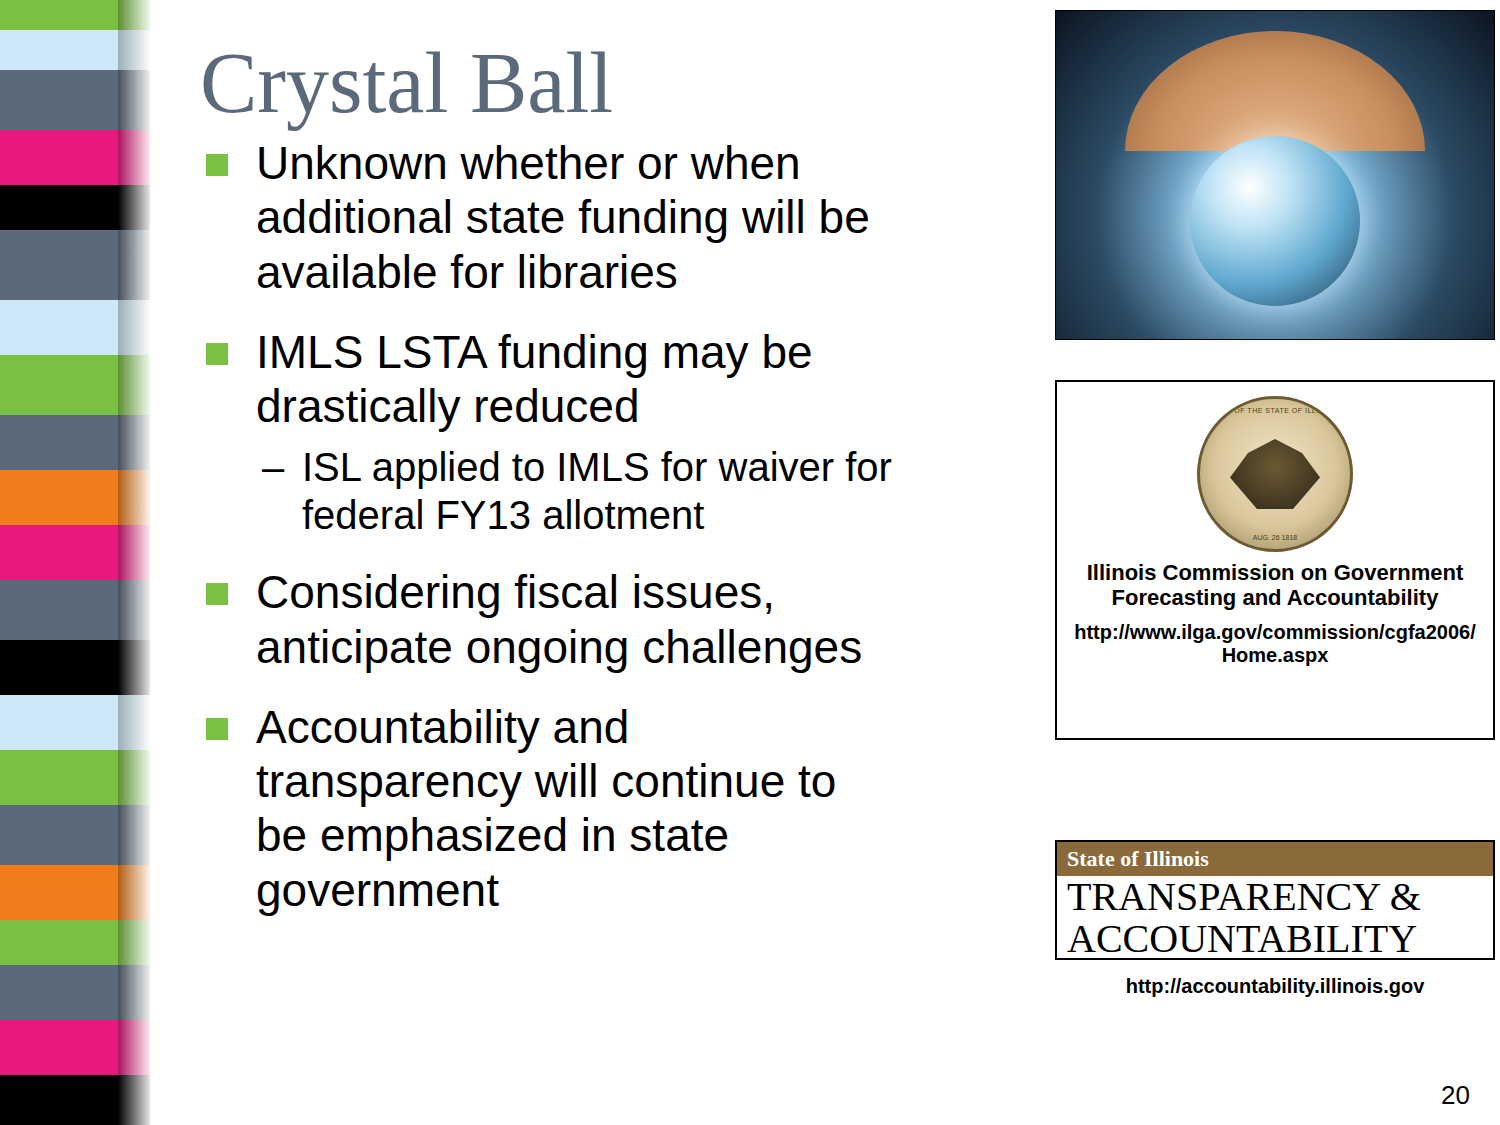Crystal Ball
Unknown whether or when additional state funding will be available for libraries
IMLS LSTA funding may be drastically reduced
ISL applied to IMLS for waiver for federal FY13 allotment
Considering fiscal issues, anticipate ongoing challenges
Accountability and transparency will continue to be emphasized in state government
Illinois Commission on Government Forecasting and Accountability
http://www.ilga.gov/commission/cgfa2006/Home.aspx
State of Illinois
TRANSPARENCY &
ACCOUNTABILITY
http://accountability.illinois.gov
20